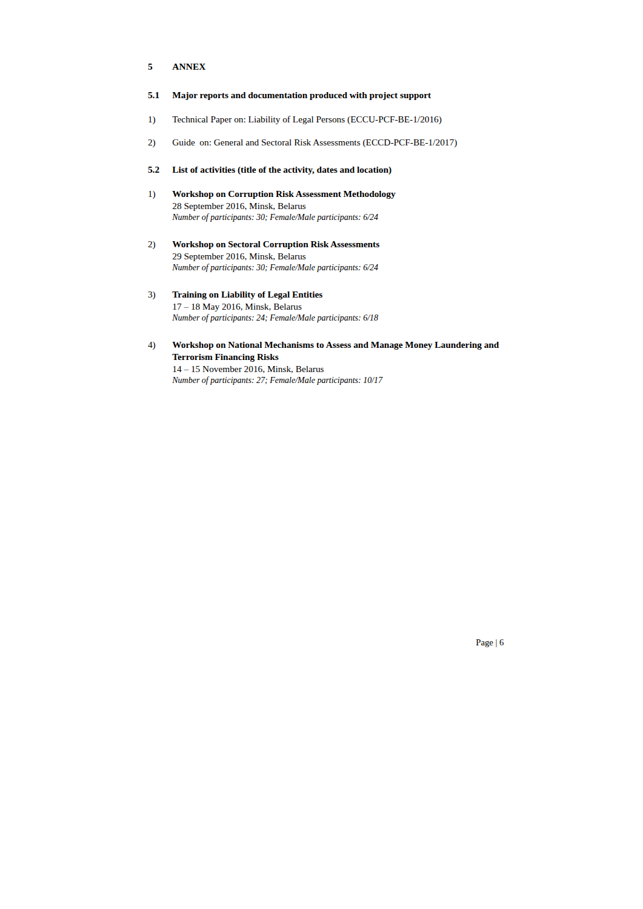5 ANNEX
5.1 Major reports and documentation produced with project support
1) Technical Paper on: Liability of Legal Persons (ECCU-PCF-BE-1/2016)
2) Guide on: General and Sectoral Risk Assessments (ECCD-PCF-BE-1/2017)
5.2 List of activities (title of the activity, dates and location)
Workshop on Corruption Risk Assessment Methodology 28 September 2016, Minsk, Belarus Number of participants: 30; Female/Male participants: 6/24
Workshop on Sectoral Corruption Risk Assessments 29 September 2016, Minsk, Belarus Number of participants: 30; Female/Male participants: 6/24
Training on Liability of Legal Entities 17 – 18 May 2016, Minsk, Belarus Number of participants: 24; Female/Male participants: 6/18
Workshop on National Mechanisms to Assess and Manage Money Laundering and Terrorism Financing Risks 14 – 15 November 2016, Minsk, Belarus Number of participants: 27; Female/Male participants: 10/17
Page | 6